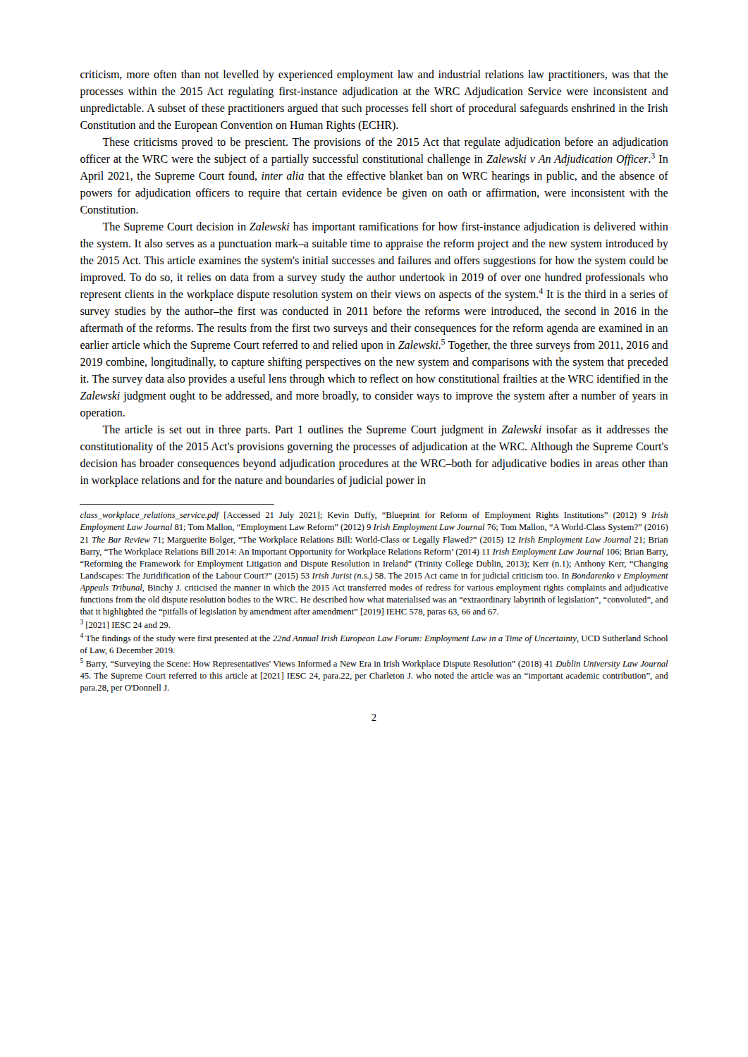criticism, more often than not levelled by experienced employment law and industrial relations law practitioners, was that the processes within the 2015 Act regulating first-instance adjudication at the WRC Adjudication Service were inconsistent and unpredictable. A subset of these practitioners argued that such processes fell short of procedural safeguards enshrined in the Irish Constitution and the European Convention on Human Rights (ECHR).
These criticisms proved to be prescient. The provisions of the 2015 Act that regulate adjudication before an adjudication officer at the WRC were the subject of a partially successful constitutional challenge in Zalewski v An Adjudication Officer.3 In April 2021, the Supreme Court found, inter alia that the effective blanket ban on WRC hearings in public, and the absence of powers for adjudication officers to require that certain evidence be given on oath or affirmation, were inconsistent with the Constitution.
The Supreme Court decision in Zalewski has important ramifications for how first-instance adjudication is delivered within the system. It also serves as a punctuation mark–a suitable time to appraise the reform project and the new system introduced by the 2015 Act. This article examines the system's initial successes and failures and offers suggestions for how the system could be improved. To do so, it relies on data from a survey study the author undertook in 2019 of over one hundred professionals who represent clients in the workplace dispute resolution system on their views on aspects of the system.4 It is the third in a series of survey studies by the author–the first was conducted in 2011 before the reforms were introduced, the second in 2016 in the aftermath of the reforms. The results from the first two surveys and their consequences for the reform agenda are examined in an earlier article which the Supreme Court referred to and relied upon in Zalewski.5 Together, the three surveys from 2011, 2016 and 2019 combine, longitudinally, to capture shifting perspectives on the new system and comparisons with the system that preceded it. The survey data also provides a useful lens through which to reflect on how constitutional frailties at the WRC identified in the Zalewski judgment ought to be addressed, and more broadly, to consider ways to improve the system after a number of years in operation.
The article is set out in three parts. Part 1 outlines the Supreme Court judgment in Zalewski insofar as it addresses the constitutionality of the 2015 Act's provisions governing the processes of adjudication at the WRC. Although the Supreme Court's decision has broader consequences beyond adjudication procedures at the WRC–both for adjudicative bodies in areas other than in workplace relations and for the nature and boundaries of judicial power in
class_workplace_relations_service.pdf [Accessed 21 July 2021]; Kevin Duffy, “Blueprint for Reform of Employment Rights Institutions” (2012) 9 Irish Employment Law Journal 81; Tom Mallon, “Employment Law Reform” (2012) 9 Irish Employment Law Journal 76; Tom Mallon, “A World-Class System?” (2016) 21 The Bar Review 71; Marguerite Bolger, “The Workplace Relations Bill: World-Class or Legally Flawed?” (2015) 12 Irish Employment Law Journal 21; Brian Barry, “The Workplace Relations Bill 2014: An Important Opportunity for Workplace Relations Reform’ (2014) 11 Irish Employment Law Journal 106; Brian Barry, “Reforming the Framework for Employment Litigation and Dispute Resolution in Ireland” (Trinity College Dublin, 2013); Kerr (n.1); Anthony Kerr, “Changing Landscapes: The Juridification of the Labour Court?” (2015) 53 Irish Jurist (n.s.) 58. The 2015 Act came in for judicial criticism too. In Bondarenko v Employment Appeals Tribunal, Binchy J. criticised the manner in which the 2015 Act transferred modes of redress for various employment rights complaints and adjudicative functions from the old dispute resolution bodies to the WRC. He described how what materialised was an “extraordinary labyrinth of legislation”, “convoluted”, and that it highlighted the “pitfalls of legislation by amendment after amendment” [2019] IEHC 578, paras 63, 66 and 67.
3 [2021] IESC 24 and 29.
4 The findings of the study were first presented at the 22nd Annual Irish European Law Forum: Employment Law in a Time of Uncertainty, UCD Sutherland School of Law, 6 December 2019.
5 Barry, “Surveying the Scene: How Representatives' Views Informed a New Era in Irish Workplace Dispute Resolution” (2018) 41 Dublin University Law Journal 45. The Supreme Court referred to this article at [2021] IESC 24, para.22, per Charleton J. who noted the article was an “important academic contribution”, and para.28, per O'Donnell J.
2